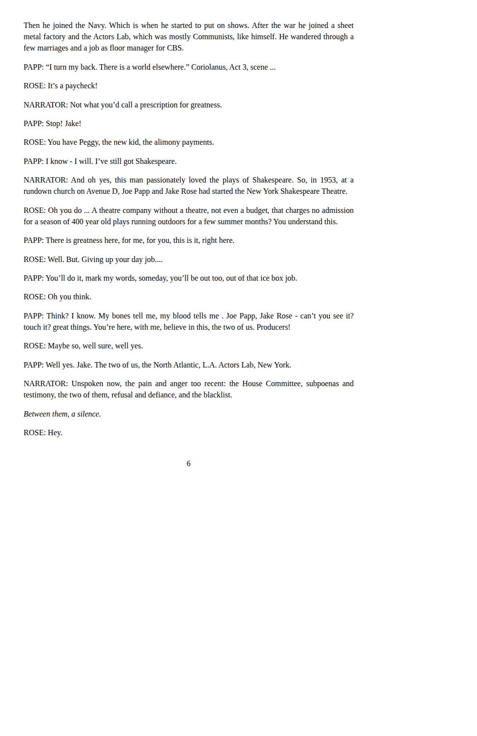Then he joined the Navy. Which is when he started to put on shows. After the war he joined a sheet metal factory and the Actors Lab, which was mostly Communists, like himself. He wandered through a few marriages and a job as floor manager for CBS.
PAPP: “I turn my back. There is a world elsewhere.” Coriolanus, Act 3, scene ...
ROSE: It’s a paycheck!
NARRATOR: Not what you’d call a prescription for greatness.
PAPP: Stop! Jake!
ROSE: You have Peggy, the new kid, the alimony payments.
PAPP: I know - I will. I’ve still got Shakespeare.
NARRATOR: And oh yes, this man passionately loved the plays of Shakespeare. So, in 1953, at a rundown church on Avenue D, Joe Papp and Jake Rose had started the New York Shakespeare Theatre.
ROSE: Oh you do ... A theatre company without a theatre, not even a budget, that charges no admission for a season of 400 year old plays running outdoors for a few summer months? You understand this.
PAPP: There is greatness here, for me, for you, this is it, right here.
ROSE: Well. But. Giving up your day job....
PAPP: You’ll do it, mark my words, someday, you’ll be out too, out of that ice box job.
ROSE: Oh you think.
PAPP: Think? I know. My bones tell me, my blood tells me . Joe Papp, Jake Rose - can’t you see it? touch it? great things. You’re here, with me, believe in this, the two of us. Producers!
ROSE: Maybe so, well sure, well yes.
PAPP: Well yes. Jake. The two of us, the North Atlantic, L.A. Actors Lab, New York.
NARRATOR: Unspoken now, the pain and anger too recent: the House Committee, subpoenas and testimony, the two of them, refusal and defiance, and the blacklist.
Between them, a silence.
ROSE: Hey.
6